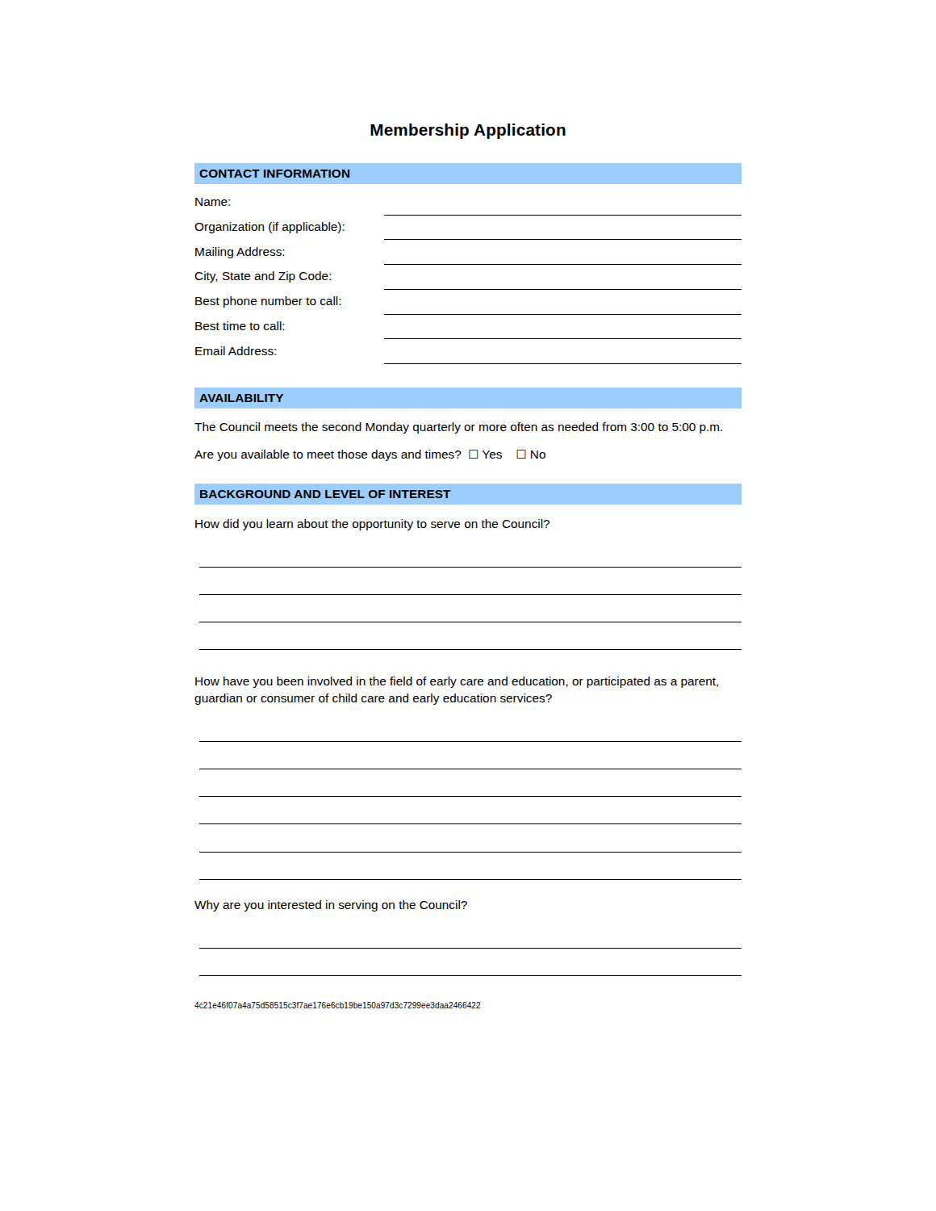Membership Application
CONTACT INFORMATION
| Name: | |
| Organization (if applicable): | |
| Mailing Address: | |
| City, State and Zip Code: | |
| Best phone number to call: | |
| Best time to call: | |
| Email Address: | |
AVAILABILITY
The Council meets the second Monday quarterly or more often as needed from 3:00 to 5:00 p.m.
Are you available to meet those days and times? ☐ Yes ☐ No
BACKGROUND AND LEVEL OF INTEREST
How did you learn about the opportunity to serve on the Council?
How have you been involved in the field of early care and education, or participated as a parent, guardian or consumer of child care and early education services?
Why are you interested in serving on the Council?
4c21e46f07a4a75d58515c3f7ae176e6cb19be150a97d3c7299ee3daa2466422